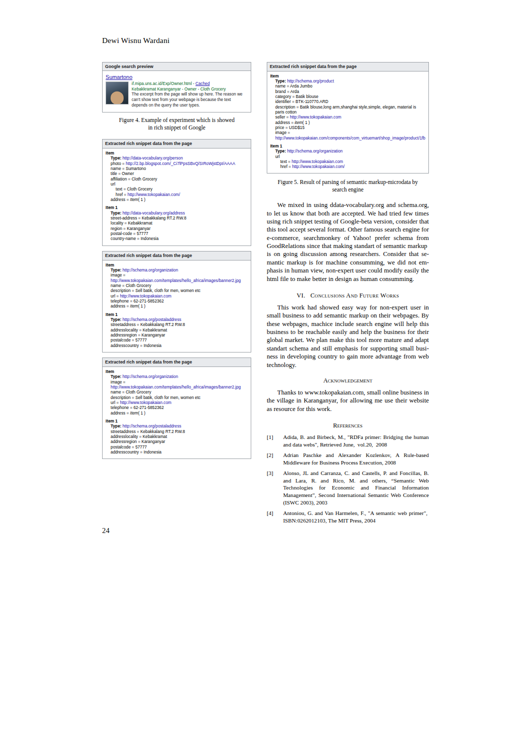Dewi Wisnu Wardani
Google search preview
Sumartono
if.mipa.uns.ac.id/Exp/Owner.html - Cached
Kebakkramat Karanganyar - Owner - Cloth Grocery
The excerpt from the page will show up here. The reason we can't show text from your webpage is because the text depends on the query the user types.
Figure 4. Example of experiment which is showed
in rich snippet of Google
Extracted rich snippet data from the page
Item
Type: http://data-vocabulary.org/person
photo = http://2.bp.blogspot.com/_Ci7lPpsSBvQ/SIRoWjstDpI/AAAA
name = Sumartono
title = Owner
affiliation = Cloth Grocery
url
text = Cloth Grocery
href = http://www.tokopakaian.com/
address = Item( 1 )
Item 1
Type: http://data-vocabulary.org/address
street-address = Kebakkalang RT.2 RW.8
locality = Kebakkramat
region = Karanganyar
postal-code = 57777
country-name = Indonesia
Extracted rich snippet data from the page
Item
Type: http://schema.org/organization
image = http://www.tokopakaian.com/templates/hello_africa/images/banner2.jpg
name = Cloth Grocery
description = Sell batik, cloth for men, women etc
url = http://www.tokopakaian.com
telephone = 62-271-5852362
address = Item( 1 )
Item 1
Type: http://schema.org/postaladdress
streetaddress = Kebakkalang RT.2 RW.8
addresslocality = Kebakkramat
addressregion = Karanganyar
postalcode = 57777
addresscountry = Indonesia
Extracted rich snippet data from the page
Item
Type: http://schema.org/organization
image = http://www.tokopakaian.com/templates/hello_africa/images/banner2.jpg
name = Cloth Grocery
description = Sell batik, cloth for men, women etc
url = http://www.tokopakaian.com
telephone = 62-271-5852362
address = Item( 1 )
Item 1
Type: http://schema.org/postaladdress
streetaddress = Kebakkalang RT.2 RW.8
addresslocality = Kebakkramat
addressregion = Karanganyar
postalcode = 57777
addresscountry = Indonesia
Extracted rich snippet data from the page
Item
Type: http://schema.org/product
name = Arda Jumbo
brand = Arda
category = Batik blouse
identifier = BTK-110770.ARD
description = Batik blouse,long arm,shanghai style,simple, elegan, material is paris cotton
seller = http://www.tokopakaian.com
address = item( 1 )
price = USD$15
image = http://www.tokopakaian.com/components/com_virtuemart/shop_image/product/1fb
Item 1
Type: http://schema.org/organization
url
text = http://www.tokopakaian.com
href = http://www.tokopakaian.com/
Figure 5. Result of parsing of semantic markup-microdata by
search engine
We mixed in using ddata-vocabulary.org and schema.org, to let us know that both are accepted. We had tried few times using rich snippet testing of Google-beta version, consider that this tool accept several format. Other famous search engine for e-commerce, searchmonkey of Yahoo! prefer schema from GoodRelations since that making standart of semantic markup is on going discussion among researchers. Consider that semantic markup is for machine consumming, we did not emphasis in human view, non-expert user could modify easily the html file to make better in design as human consumming.
VI. Conclusions And Future Works
This work had showed easy way for non-expert user in small business to add semantic markup on their webpages. By these webpages, machice include search engine will help this business to be reachable easily and help the business for their global market. We plan make this tool more mature and adapt standart schema and still emphasis for supporting small business in developing country to gain more advantage from web technology.
Acknowledgement
Thanks to www.tokopakaian.com, small online business in the village in Karanganyar, for allowing me use their website as resource for this work.
References
Adida, B. and Birbeck, M., "RDFa primer: Bridging the human and data webs", Retrieved June, vol.20, 2008
Adrian Paschke and Alexander Kozlenkov, A Rule-based Middleware for Business Process Execution, 2008
Alonso, JL and Carranza, C. and Castells, P. and Foncillas, B. and Lara, R. and Rico, M. and others, “Semantic Web Technologies for Economic and Financial Information Management”, Second International Semantic Web Conference (ISWC 2003), 2003
Antoniou, G. and Van Harmelen, F., "A semantic web primer", ISBN:0262012103, The MIT Press, 2004
24